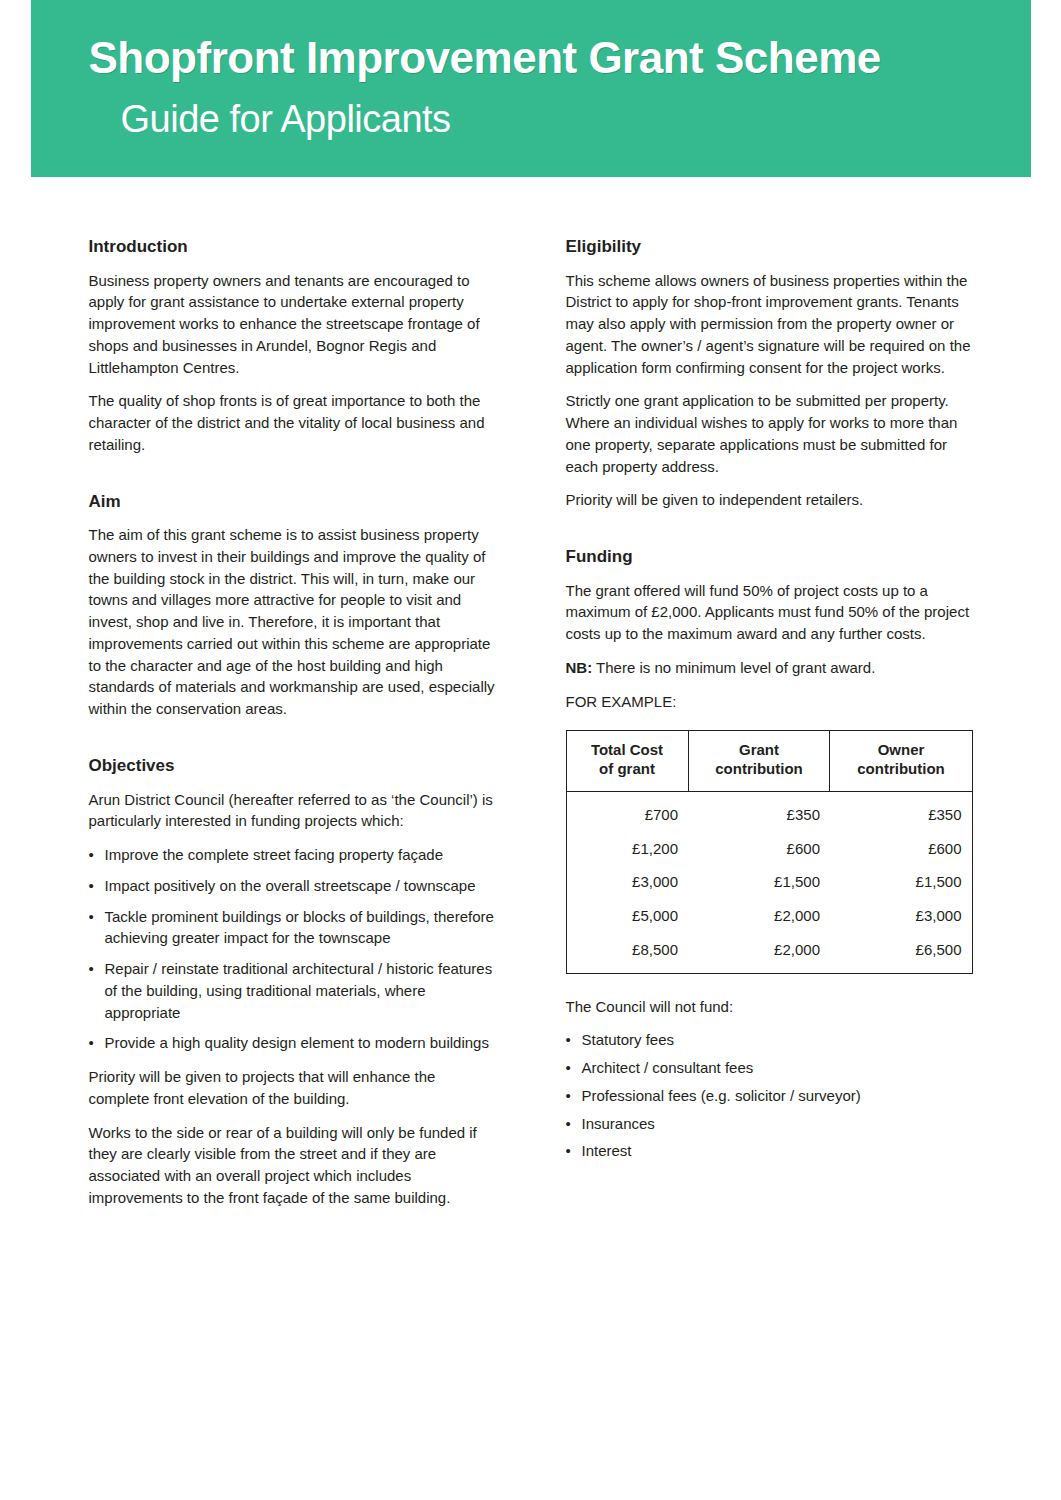Shopfront Improvement Grant Scheme
Guide for Applicants
Introduction
Business property owners and tenants are encouraged to apply for grant assistance to undertake external property improvement works to enhance the streetscape frontage of shops and businesses in Arundel, Bognor Regis and Littlehampton Centres.
The quality of shop fronts is of great importance to both the character of the district and the vitality of local business and retailing.
Aim
The aim of this grant scheme is to assist business property owners to invest in their buildings and improve the quality of the building stock in the district. This will, in turn, make our towns and villages more attractive for people to visit and invest, shop and live in. Therefore, it is important that improvements carried out within this scheme are appropriate to the character and age of the host building and high standards of materials and workmanship are used, especially within the conservation areas.
Objectives
Arun District Council (hereafter referred to as ‘the Council’) is particularly interested in funding projects which:
Improve the complete street facing property façade
Impact positively on the overall streetscape / townscape
Tackle prominent buildings or blocks of buildings, therefore achieving greater impact for the townscape
Repair / reinstate traditional architectural / historic features of the building, using traditional materials, where appropriate
Provide a high quality design element to modern buildings
Priority will be given to projects that will enhance the complete front elevation of the building.
Works to the side or rear of a building will only be funded if they are clearly visible from the street and if they are associated with an overall project which includes improvements to the front façade of the same building.
Eligibility
This scheme allows owners of business properties within the District to apply for shop-front improvement grants. Tenants may also apply with permission from the property owner or agent. The owner’s / agent’s signature will be required on the application form confirming consent for the project works.
Strictly one grant application to be submitted per property. Where an individual wishes to apply for works to more than one property, separate applications must be submitted for each property address.
Priority will be given to independent retailers.
Funding
The grant offered will fund 50% of project costs up to a maximum of £2,000. Applicants must fund 50% of the project costs up to the maximum award and any further costs.
NB: There is no minimum level of grant award.
FOR EXAMPLE:
| Total Cost of grant | Grant contribution | Owner contribution |
| --- | --- | --- |
| £700 | £350 | £350 |
| £1,200 | £600 | £600 |
| £3,000 | £1,500 | £1,500 |
| £5,000 | £2,000 | £3,000 |
| £8,500 | £2,000 | £6,500 |
The Council will not fund:
Statutory fees
Architect / consultant fees
Professional fees (e.g. solicitor / surveyor)
Insurances
Interest